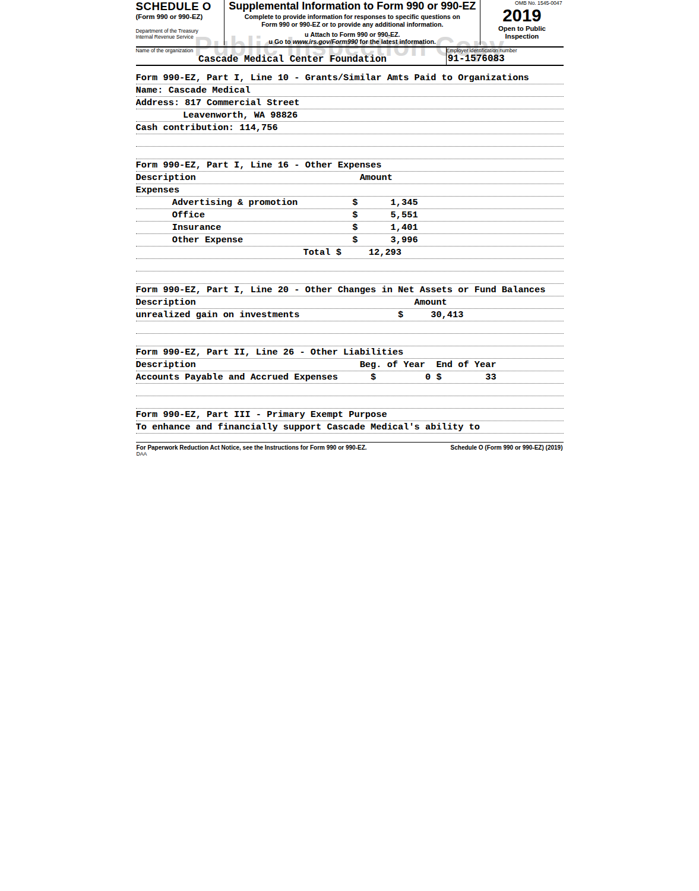Public Inspection Copy
| SCHEDULE O (Form 990 or 990-EZ) Department of the Treasury Internal Revenue Service | Supplemental Information to Form 990 or 990-EZ Complete to provide information for responses to specific questions on Form 990 or 990-EZ or to provide any additional information. u Attach to Form 990 or 990-EZ. u Go to www.irs.gov/Form990 for the latest information. | OMB No. 1545-0047 2019 Open to Public Inspection |
| Name of the organization Cascade Medical Center Foundation | Employer identification number 91-1576083 |
Form 990-EZ, Part I, Line 10 - Grants/Similar Amts Paid to Organizations
Name: Cascade Medical
Address: 817 Commercial Street
Leavenworth, WA 98826
Cash contribution: 114,756
Form 990-EZ, Part I, Line 16 - Other Expenses
Description Amount
Expenses
Advertising & promotion $ 1,345
Office $ 5,551
Insurance $ 1,401
Other Expense $ 3,996
Total $ 12,293
Form 990-EZ, Part I, Line 20 - Other Changes in Net Assets or Fund Balances
Description Amount
unrealized gain on investments $ 30,413
Form 990-EZ, Part II, Line 26 - Other Liabilities
Description Beg. of Year End of Year
Accounts Payable and Accrued Expenses $ 0 $ 33
Form 990-EZ, Part III - Primary Exempt Purpose
To enhance and financially support Cascade Medical's ability to
| For Paperwork Reduction Act Notice, see the Instructions for Form 990 or 990-EZ. DAA | Schedule O (Form 990 or 990-EZ) (2019) |